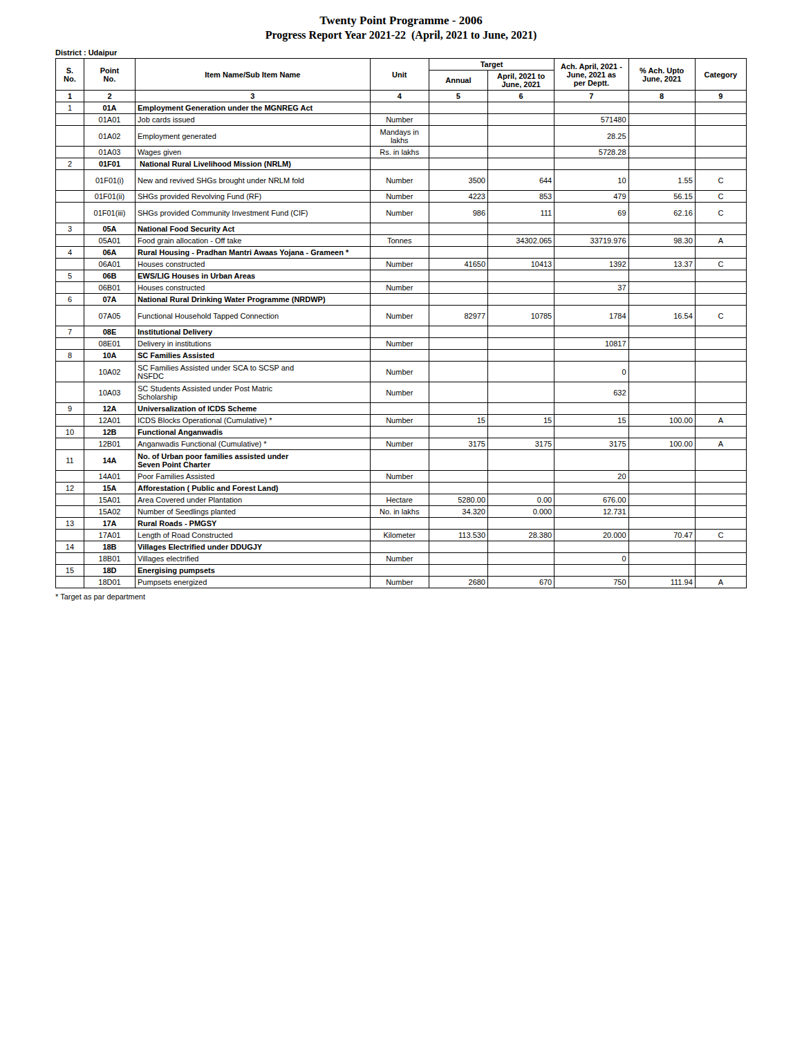Twenty Point Programme - 2006
Progress Report Year 2021-22 (April, 2021 to June, 2021)
District : Udaipur
| S. No. | Point No. | Item Name/Sub Item Name | Unit | Target | Ach. April, 2021 - June, 2021 as per Deptt. | % Ach. Upto June, 2021 | Category |
| --- | --- | --- | --- | --- | --- | --- | --- |
| Annual | April, 2021 to June, 2021 |
| 1 | 2 | 3 | 4 | 5 | 6 | 7 | 8 | 9 |
| 1 | 01A | Employment Generation under the MGNREG Act | | | | | | |
| | 01A01 | Job cards issued | Number | | | 571480 | | |
| | 01A02 | Employment generated | Mandays in lakhs | | | 28.25 | | |
| | 01A03 | Wages given | Rs. in lakhs | | | 5728.28 | | |
| 2 | 01F01 | National Rural Livelihood Mission (NRLM) | | | | | | |
| | 01F01(i) | New and revived SHGs brought under NRLM fold | Number | 3500 | 644 | 10 | 1.55 | C |
| | 01F01(ii) | SHGs provided Revolving Fund (RF) | Number | 4223 | 853 | 479 | 56.15 | C |
| | 01F01(iii) | SHGs provided Community Investment Fund (CIF) | Number | 986 | 111 | 69 | 62.16 | C |
| 3 | 05A | National Food Security Act | | | | | | |
| | 05A01 | Food grain allocation - Off take | Tonnes | | 34302.065 | 33719.976 | 98.30 | A |
| 4 | 06A | Rural Housing - Pradhan Mantri Awaas Yojana - Grameen * | | | | | | |
| | 06A01 | Houses constructed | Number | 41650 | 10413 | 1392 | 13.37 | C |
| 5 | 06B | EWS/LIG Houses in Urban Areas | | | | | | |
| | 06B01 | Houses constructed | Number | | | 37 | | |
| 6 | 07A | National Rural Drinking Water Programme (NRDWP) | | | | | | |
| | 07A05 | Functional Household Tapped Connection | Number | 82977 | 10785 | 1784 | 16.54 | C |
| 7 | 08E | Institutional Delivery | | | | | | |
| | 08E01 | Delivery in institutions | Number | | | 10817 | | |
| 8 | 10A | SC Families Assisted | | | | | | |
| | 10A02 | SC Families Assisted under SCA to SCSP and NSFDC | Number | | | 0 | | |
| | 10A03 | SC Students Assisted under Post Matric Scholarship | Number | | | 632 | | |
| 9 | 12A | Universalization of ICDS Scheme | | | | | | |
| | 12A01 | ICDS Blocks Operational (Cumulative) * | Number | 15 | 15 | 15 | 100.00 | A |
| 10 | 12B | Functional Anganwadis | | | | | | |
| | 12B01 | Anganwadis Functional (Cumulative) * | Number | 3175 | 3175 | 3175 | 100.00 | A |
| 11 | 14A | No. of Urban poor families assisted under Seven Point Charter | | | | | | |
| | 14A01 | Poor Families Assisted | Number | | | 20 | | |
| 12 | 15A | Afforestation ( Public and Forest Land) | | | | | | |
| | 15A01 | Area Covered under Plantation | Hectare | 5280.00 | 0.00 | 676.00 | | |
| | 15A02 | Number of Seedlings planted | No. in lakhs | 34.320 | 0.000 | 12.731 | | |
| 13 | 17A | Rural Roads - PMGSY | | | | | | |
| | 17A01 | Length of Road Constructed | Kilometer | 113.530 | 28.380 | 20.000 | 70.47 | C |
| 14 | 18B | Villages Electrified under DDUGJY | | | | | | |
| | 18B01 | Villages electrified | Number | | | 0 | | |
| 15 | 18D | Energising pumpsets | | | | | | |
| | 18D01 | Pumpsets energized | Number | 2680 | 670 | 750 | 111.94 | A |
* Target as par department